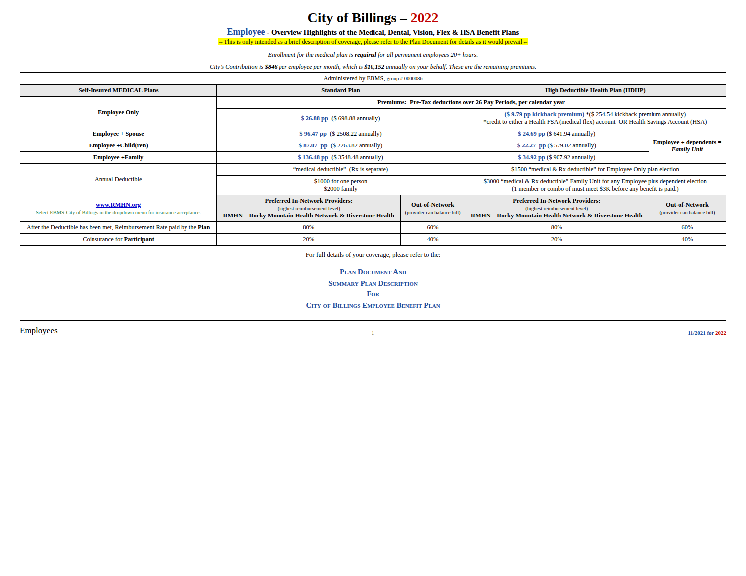City of Billings – 2022
Employee - Overview Highlights of the Medical, Dental, Vision, Flex & HSA Benefit Plans
→This is only intended as a brief description of coverage, please refer to the Plan Document for details as it would prevail←
| Enrollment for the medical plan is required for all permanent employees 20+ hours. |
| City’s Contribution is $846 per employee per month, which is $10,152 annually on your behalf. These are the remaining premiums. |
| Administered by EBMS, group # 0000086 |
| Self-Insured MEDICAL Plans | Standard Plan | High Deductible Health Plan (HDHP) |
| Employee Only | Premiums: Pre-Tax deductions over 26 Pay Periods, per calendar year |
| $ 26.88 pp ($ 698.88 annually) | ($ 9.79 pp kickback premium) *($ 254.54 kickback premium annually) *credit to either a Health FSA (medical flex) account OR Health Savings Account (HSA) |
| Employee + Spouse | $ 96.47 pp ($ 2508.22 annually) | $ 24.69 pp ($ 641.94 annually) | Employee + dependents = Family Unit |
| Employee +Child(ren) | $ 87.07 pp ($ 2263.82 annually) | $ 22.27 pp ($ 579.02 annually) |
| Employee +Family | $ 136.48 pp ($ 3548.48 annually) | $ 34.92 pp ($ 907.92 annually) |
| Annual Deductible | “medical deductible” (Rx is separate) | $1500 “medical & Rx deductible” for Employee Only plan election |
| $1000 for one person $2000 family | $3000 “medical & Rx deductible” Family Unit for any Employee plus dependent election (1 member or combo of must meet $3K before any benefit is paid.) |
| www.RMHN.org Select EBMS-City of Billings in the dropdown menu for insurance acceptance. | Preferred In-Network Providers: (highest reimbursement level) RMHN – Rocky Mountain Health Network & Riverstone Health | Out-of-Network (provider can balance bill) | Preferred In-Network Providers: (highest reimbursement level) RMHN – Rocky Mountain Health Network & Riverstone Health | Out-of-Network (provider can balance bill) |
| After the Deductible has been met, Reimbursement Rate paid by the Plan | 80% | 60% | 80% | 60% |
| Coinsurance for Participant | 20% | 40% | 20% | 40% |
| For full details of your coverage, please refer to the: Plan Document And Summary Plan Description For City of Billings Employee Benefit Plan |
Employees
1
11/2021 for 2022